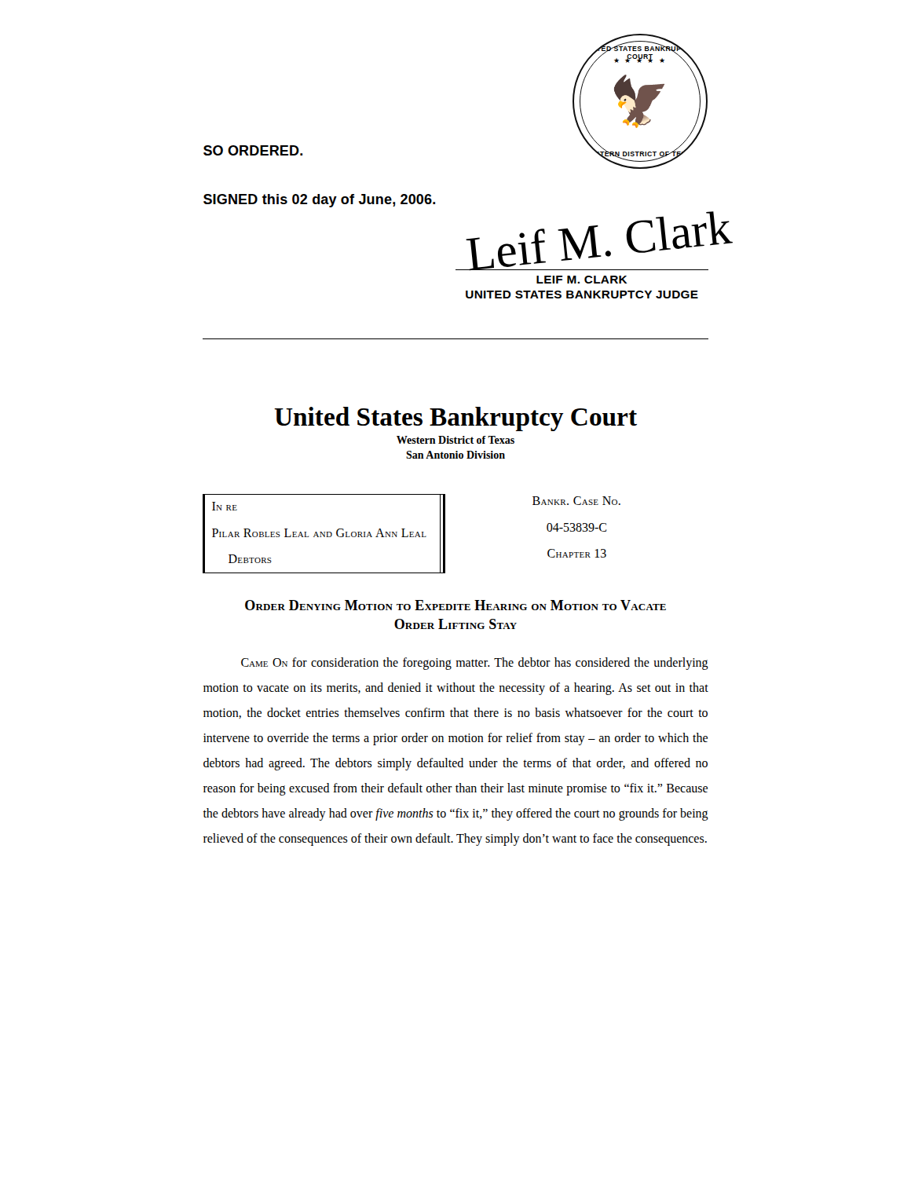United States Bankruptcy Court
★ ★ ★ ★ ★
🦅
Western District of Texas
SO ORDERED.
SIGNED this 02 day of June, 2006.
Leif M. Clark
LEIF M. CLARK
UNITED STATES BANKRUPTCY JUDGE
United States Bankruptcy Court
Western District of Texas
San Antonio Division
| In re Pilar Robles Leal and Gloria Ann Leal Debtors | Bankr. Case No. 04-53839-C Chapter 13 |
Order Denying Motion to Expedite Hearing on Motion to Vacate
Order Lifting Stay
Came On for consideration the foregoing matter. The debtor has considered the underlying motion to vacate on its merits, and denied it without the necessity of a hearing. As set out in that motion, the docket entries themselves confirm that there is no basis whatsoever for the court to intervene to override the terms a prior order on motion for relief from stay – an order to which the debtors had agreed. The debtors simply defaulted under the terms of that order, and offered no reason for being excused from their default other than their last minute promise to “fix it.” Because the debtors have already had over five months to “fix it,” they offered the court no grounds for being relieved of the consequences of their own default. They simply don’t want to face the consequences.